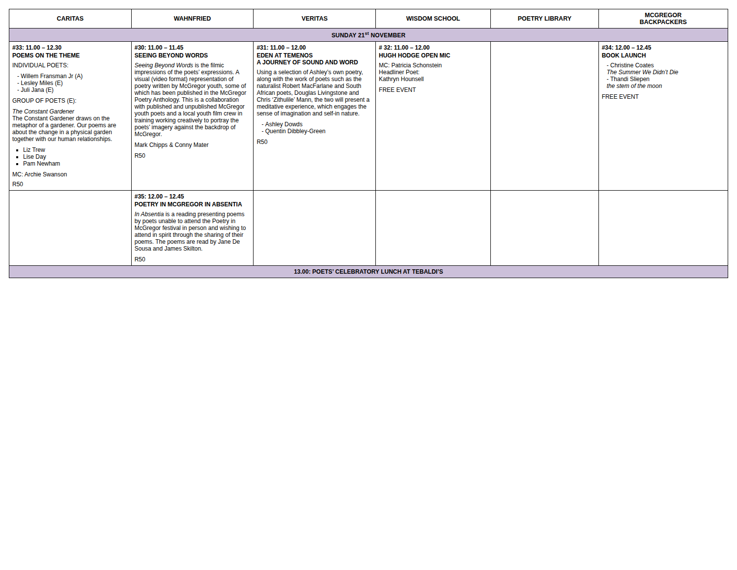| CARITAS | WAHNFRIED | VERITAS | WISDOM SCHOOL | POETRY LIBRARY | MCGREGOR BACKPACKERS |
| --- | --- | --- | --- | --- | --- |
| SUNDAY 21 st NOVEMBER |
| #33: 11.00 – 12.30 POEMS ON THE THEME INDIVIDUAL POETS: Willem Fransman Jr (A) Lesley Miles (E) Juli Jana (E) GROUP OF POETS (E): The Constant Gardener The Constant Gardener draws on the metaphor of a gardener. Our poems are about the change in a physical garden together with our human relationships. Liz Trew Lise Day Pam Newham MC: Archie Swanson R50 | #30: 11.00 – 11.45 SEEING BEYOND WORDS Seeing Beyond Words is the filmic impressions of the poets’ expressions. A visual (video format) representation of poetry written by McGregor youth, some of which has been published in the McGregor Poetry Anthology. This is a collaboration with published and unpublished McGregor youth poets and a local youth film crew in training working creatively to portray the poets’ imagery against the backdrop of McGregor. Mark Chipps & Conny Mater R50 | #31: 11.00 – 12.00 EDEN AT TEMENOS A JOURNEY OF SOUND AND WORD Using a selection of Ashley’s own poetry, along with the work of poets such as the naturalist Robert MacFarlane and South African poets, Douglas Livingstone and Chris ‘Zithulile’ Mann, the two will present a meditative experience, which engages the sense of imagination and self-in nature. Ashley Dowds Quentin Dibbley-Green R50 | # 32: 11.00 – 12.00 HUGH HODGE OPEN MIC MC: Patricia Schonstein Headliner Poet: Kathryn Hounsell FREE EVENT | | #34: 12.00 – 12.45 BOOK LAUNCH Christine Coates The Summer We Didn’t Die Thandi Sliepen the stem of the moon FREE EVENT |
| | #35: 12.00 – 12.45 POETRY IN MCGREGOR IN ABSENTIA In Absentia is a reading presenting poems by poets unable to attend the Poetry in McGregor festival in person and wishing to attend in spirit through the sharing of their poems. The poems are read by Jane De Sousa and James Skilton. R50 | | | | |
| 13.00: POETS’ CELEBRATORY LUNCH AT TEBALDI’S |